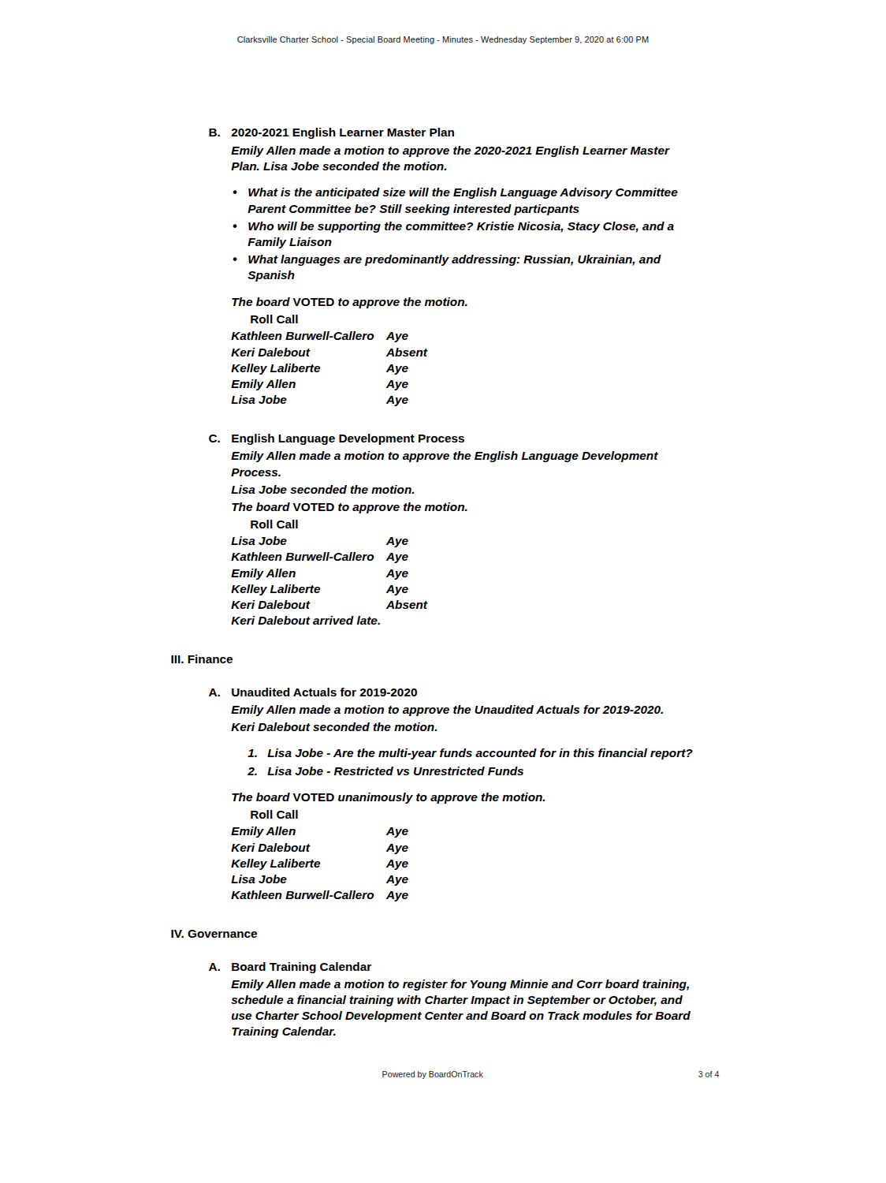Clarksville Charter School - Special Board Meeting - Minutes - Wednesday September 9, 2020 at 6:00 PM
B. 2020-2021 English Learner Master Plan
Emily Allen made a motion to approve the 2020-2021 English Learner Master Plan. Lisa Jobe seconded the motion.
What is the anticipated size will the English Language Advisory Committee Parent Committee be? Still seeking interested particpants
Who will be supporting the committee? Kristie Nicosia, Stacy Close, and a Family Liaison
What languages are predominantly addressing: Russian, Ukrainian, and Spanish
The board VOTED to approve the motion.
Roll Call
| Kathleen Burwell-Callero | Aye |
| Keri Dalebout | Absent |
| Kelley Laliberte | Aye |
| Emily Allen | Aye |
| Lisa Jobe | Aye |
C. English Language Development Process
Emily Allen made a motion to approve the English Language Development Process.
Lisa Jobe seconded the motion.
The board VOTED to approve the motion.
Roll Call
| Lisa Jobe | Aye |
| Kathleen Burwell-Callero | Aye |
| Emily Allen | Aye |
| Kelley Laliberte | Aye |
| Keri Dalebout | Absent |
Keri Dalebout arrived late.
III. Finance
A. Unaudited Actuals for 2019-2020
Emily Allen made a motion to approve the Unaudited Actuals for 2019-2020.
Keri Dalebout seconded the motion.
Lisa Jobe - Are the multi-year funds accounted for in this financial report?
Lisa Jobe - Restricted vs Unrestricted Funds
The board VOTED unanimously to approve the motion.
Roll Call
| Emily Allen | Aye |
| Keri Dalebout | Aye |
| Kelley Laliberte | Aye |
| Lisa Jobe | Aye |
| Kathleen Burwell-Callero | Aye |
IV. Governance
A. Board Training Calendar
Emily Allen made a motion to register for Young Minnie and Corr board training, schedule a financial training with Charter Impact in September or October, and use Charter School Development Center and Board on Track modules for Board Training Calendar.
Powered by BoardOnTrack
3 of 4